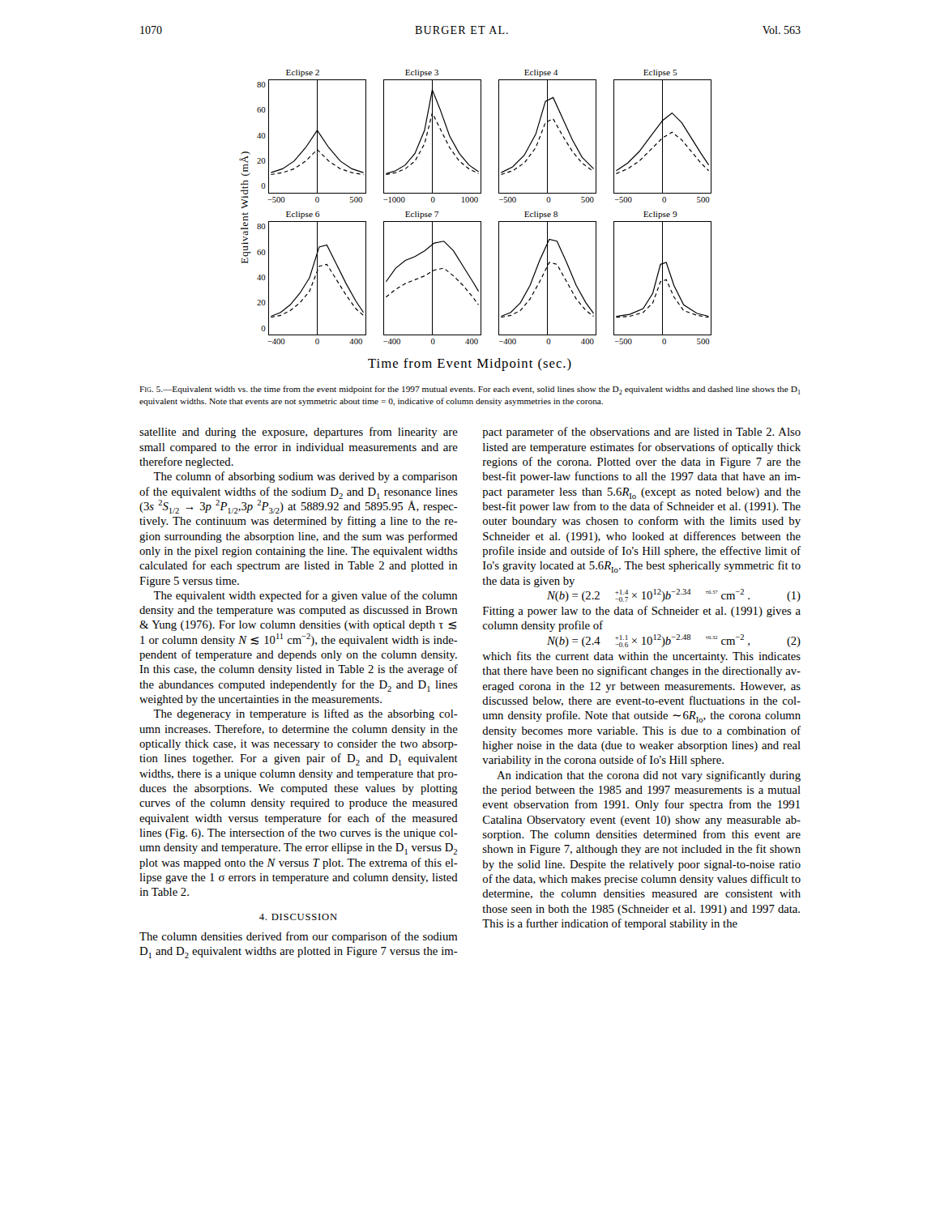1070 BURGER ET AL. Vol. 563
Equivalent Width (mÅ)
Eclipse 2
Eclipse 3
Eclipse 4
Eclipse 5
806040200
−5000500
−100001000
−5000500
−5000500
Eclipse 6
Eclipse 7
Eclipse 8
Eclipse 9
806040200
−4000400
−4000400
−4000400
−5000500
Time from Event Midpoint (sec.)
Fig. 5.—Equivalent width vs. the time from the event midpoint for the 1997 mutual events. For each event, solid lines show the D2 equivalent widths and dashed line shows the D1 equivalent widths. Note that events are not symmetric about time = 0, indicative of column density asymmetries in the corona.
satellite and during the exposure, departures from linearity are small compared to the error in individual measurements and are therefore neglected.
The column of absorbing sodium was derived by a comparison of the equivalent widths of the sodium D2 and D1 resonance lines (3s 2S1/2 → 3p 2P1/2,3p 2P3/2) at 5889.92 and 5895.95 Å, respectively. The continuum was determined by fitting a line to the region surrounding the absorption line, and the sum was performed only in the pixel region containing the line. The equivalent widths calculated for each spectrum are listed in Table 2 and plotted in Figure 5 versus time.
The equivalent width expected for a given value of the column density and the temperature was computed as discussed in Brown & Yung (1976). For low column densities (with optical depth τ ≲ 1 or column density N ≲ 1011 cm−2), the equivalent width is independent of temperature and depends only on the column density. In this case, the column density listed in Table 2 is the average of the abundances computed independently for the D2 and D1 lines weighted by the uncertainties in the measurements.
The degeneracy in temperature is lifted as the absorbing column increases. Therefore, to determine the column density in the optically thick case, it was necessary to consider the two absorption lines together. For a given pair of D2 and D1 equivalent widths, there is a unique column density and temperature that produces the absorptions. We computed these values by plotting curves of the column density required to produce the measured equivalent width versus temperature for each of the measured lines (Fig. 6). The intersection of the two curves is the unique column density and temperature. The error ellipse in the D1 versus D2 plot was mapped onto the N versus T plot. The extrema of this ellipse gave the 1 σ errors in temperature and column density, listed in Table 2.
4. Discussion
The column densities derived from our comparison of the sodium D1 and D2 equivalent widths are plotted in Figure 7 versus the impact parameter of the observations and are listed in Table 2. Also listed are temperature estimates for observations of optically thick regions of the corona. Plotted over the data in Figure 7 are the best-fit power-law functions to all the 1997 data that have an impact parameter less than 5.6RIo (except as noted below) and the best-fit power law from to the data of Schneider et al. (1991). The outer boundary was chosen to conform with the limits used by Schneider et al. (1991), who looked at differences between the profile inside and outside of Io's Hill sphere, the effective limit of Io's gravity located at 5.6RIo. The best spherically symmetric fit to the data is given by
N(b) = (2.2+1.4−0.7 × 1012)b−2.34±0.37 cm−2 . (1)
Fitting a power law to the data of Schneider et al. (1991) gives a column density profile of
N(b) = (2.4+1.1−0.6 × 1012)b−2.48±0.32 cm−2 , (2)
which fits the current data within the uncertainty. This indicates that there have been no significant changes in the directionally averaged corona in the 12 yr between measurements. However, as discussed below, there are event-to-event fluctuations in the column density profile. Note that outside ∼6RIo, the corona column density becomes more variable. This is due to a combination of higher noise in the data (due to weaker absorption lines) and real variability in the corona outside of Io's Hill sphere.
An indication that the corona did not vary significantly during the period between the 1985 and 1997 measurements is a mutual event observation from 1991. Only four spectra from the 1991 Catalina Observatory event (event 10) show any measurable absorption. The column densities determined from this event are shown in Figure 7, although they are not included in the fit shown by the solid line. Despite the relatively poor signal-to-noise ratio of the data, which makes precise column density values difficult to determine, the column densities measured are consistent with those seen in both the 1985 (Schneider et al. 1991) and 1997 data. This is a further indication of temporal stability in the